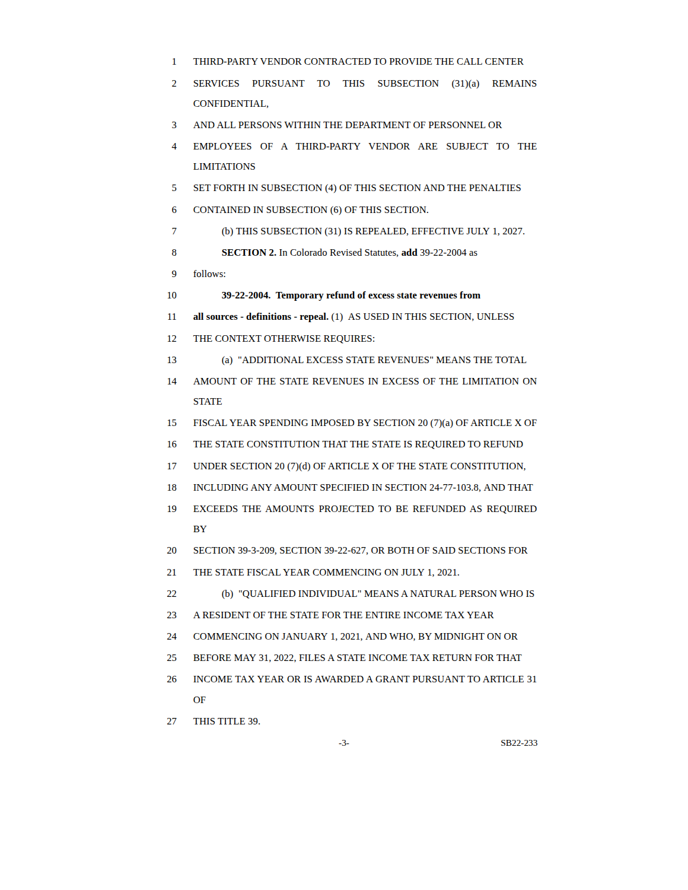| 1 | THIRD-PARTY VENDOR CONTRACTED TO PROVIDE THE CALL CENTER |
| 2 | SERVICES PURSUANT TO THIS SUBSECTION (31)(a) REMAINS CONFIDENTIAL, |
| 3 | AND ALL PERSONS WITHIN THE DEPARTMENT OF PERSONNEL OR |
| 4 | EMPLOYEES OF A THIRD-PARTY VENDOR ARE SUBJECT TO THE LIMITATIONS |
| 5 | SET FORTH IN SUBSECTION (4) OF THIS SECTION AND THE PENALTIES |
| 6 | CONTAINED IN SUBSECTION (6) OF THIS SECTION. |
| 7 | (b) THIS SUBSECTION (31) IS REPEALED, EFFECTIVE JULY 1, 2027. |
| 8 | SECTION 2. In Colorado Revised Statutes, add 39-22-2004 as |
| 9 | follows: |
| 10 | 39-22-2004. Temporary refund of excess state revenues from |
| 11 | all sources - definitions - repeal. (1) AS USED IN THIS SECTION, UNLESS |
| 12 | THE CONTEXT OTHERWISE REQUIRES: |
| 13 | (a) "ADDITIONAL EXCESS STATE REVENUES" MEANS THE TOTAL |
| 14 | AMOUNT OF THE STATE REVENUES IN EXCESS OF THE LIMITATION ON STATE |
| 15 | FISCAL YEAR SPENDING IMPOSED BY SECTION 20 (7)(a) OF ARTICLE X OF |
| 16 | THE STATE CONSTITUTION THAT THE STATE IS REQUIRED TO REFUND |
| 17 | UNDER SECTION 20 (7)(d) OF ARTICLE X OF THE STATE CONSTITUTION, |
| 18 | INCLUDING ANY AMOUNT SPECIFIED IN SECTION 24-77-103.8, AND THAT |
| 19 | EXCEEDS THE AMOUNTS PROJECTED TO BE REFUNDED AS REQUIRED BY |
| 20 | SECTION 39-3-209, SECTION 39-22-627, OR BOTH OF SAID SECTIONS FOR |
| 21 | THE STATE FISCAL YEAR COMMENCING ON JULY 1, 2021. |
| 22 | (b) "QUALIFIED INDIVIDUAL" MEANS A NATURAL PERSON WHO IS |
| 23 | A RESIDENT OF THE STATE FOR THE ENTIRE INCOME TAX YEAR |
| 24 | COMMENCING ON JANUARY 1, 2021, AND WHO, BY MIDNIGHT ON OR |
| 25 | BEFORE MAY 31, 2022, FILES A STATE INCOME TAX RETURN FOR THAT |
| 26 | INCOME TAX YEAR OR IS AWARDED A GRANT PURSUANT TO ARTICLE 31 OF |
| 27 | THIS TITLE 39. |
-3- SB22-233